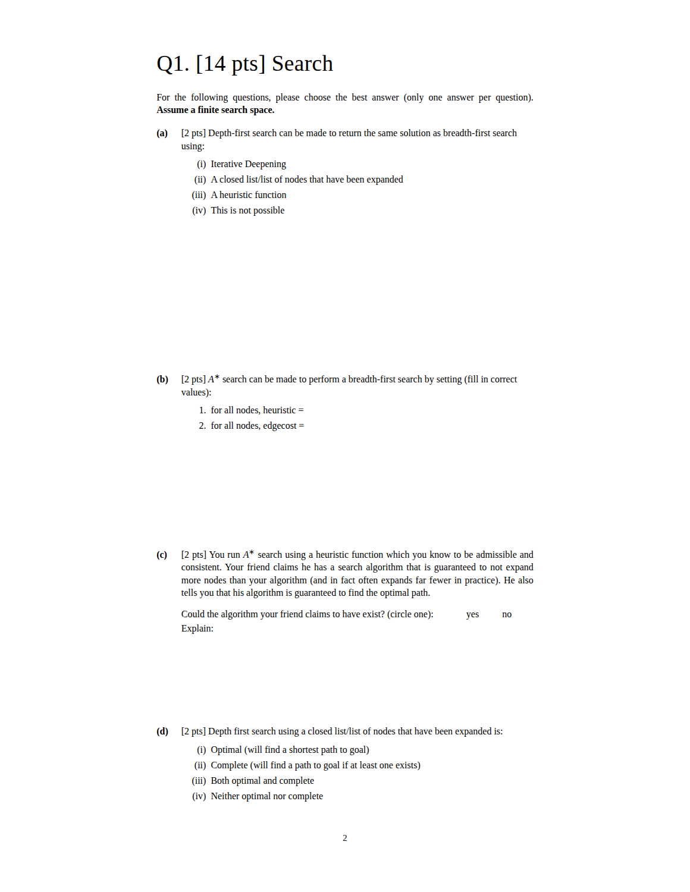Q1. [14 pts] Search
For the following questions, please choose the best answer (only one answer per question). Assume a finite search space.
(a) [2 pts] Depth-first search can be made to return the same solution as breadth-first search using:
(i) Iterative Deepening
(ii) A closed list/list of nodes that have been expanded
(iii) A heuristic function
(iv) This is not possible
(b) [2 pts] A∗ search can be made to perform a breadth-first search by setting (fill in correct values):
1. for all nodes, heuristic =
2. for all nodes, edgecost =
(c)
[2 pts] You run A∗ search using a heuristic function which you know to be admissible and consistent. Your friend claims he has a search algorithm that is guaranteed to not expand more nodes than your algorithm (and in fact often expands far fewer in practice). He also tells you that his algorithm is guaranteed to find the optimal path.
Could the algorithm your friend claims to have exist? (circle one): yes no
Explain:
(d) [2 pts] Depth first search using a closed list/list of nodes that have been expanded is:
(i) Optimal (will find a shortest path to goal)
(ii) Complete (will find a path to goal if at least one exists)
(iii) Both optimal and complete
(iv) Neither optimal nor complete
2